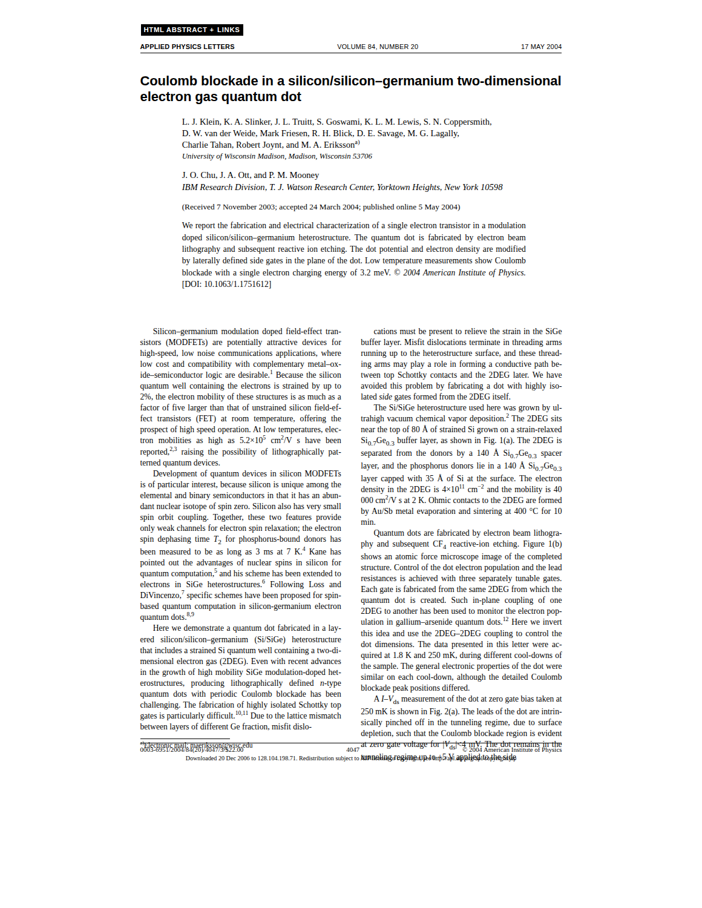HTML ABSTRACT + LINKS
APPLIED PHYSICS LETTERS
VOLUME 84, NUMBER 20
17 MAY 2004
Coulomb blockade in a silicon/silicon–germanium two-dimensional
electron gas quantum dot
L. J. Klein, K. A. Slinker, J. L. Truitt, S. Goswami, K. L. M. Lewis, S. N. Coppersmith,
D. W. van der Weide, Mark Friesen, R. H. Blick, D. E. Savage, M. G. Lagally,
Charlie Tahan, Robert Joynt, and M. A. Erikssona)
University of Wisconsin Madison, Madison, Wisconsin 53706
J. O. Chu, J. A. Ott, and P. M. Mooney
IBM Research Division, T. J. Watson Research Center, Yorktown Heights, New York 10598
(Received 7 November 2003; accepted 24 March 2004; published online 5 May 2004)
We report the fabrication and electrical characterization of a single electron transistor in a modulation doped silicon/silicon–germanium heterostructure. The quantum dot is fabricated by electron beam lithography and subsequent reactive ion etching. The dot potential and electron density are modified by laterally defined side gates in the plane of the dot. Low temperature measurements show Coulomb blockade with a single electron charging energy of 3.2 meV. © 2004 American Institute of Physics. [DOI: 10.1063/1.1751612]
Silicon–germanium modulation doped field-effect transistors (MODFETs) are potentially attractive devices for high-speed, low noise communications applications, where low cost and compatibility with complementary metal–oxide–semiconductor logic are desirable.1 Because the silicon quantum well containing the electrons is strained by up to 2%, the electron mobility of these structures is as much as a factor of five larger than that of unstrained silicon field-effect transistors (FET) at room temperature, offering the prospect of high speed operation. At low temperatures, electron mobilities as high as 5.2×105 cm2/V s have been reported,2,3 raising the possibility of lithographically patterned quantum devices.
Development of quantum devices in silicon MODFETs is of particular interest, because silicon is unique among the elemental and binary semiconductors in that it has an abundant nuclear isotope of spin zero. Silicon also has very small spin orbit coupling. Together, these two features provide only weak channels for electron spin relaxation; the electron spin dephasing time T2 for phosphorus-bound donors has been measured to be as long as 3 ms at 7 K.4 Kane has pointed out the advantages of nuclear spins in silicon for quantum computation,5 and his scheme has been extended to electrons in SiGe heterostructures.6 Following Loss and DiVincenzo,7 specific schemes have been proposed for spin-based quantum computation in silicon-germanium electron quantum dots.8,9
Here we demonstrate a quantum dot fabricated in a layered silicon/silicon–germanium (Si/SiGe) heterostructure that includes a strained Si quantum well containing a two-dimensional electron gas (2DEG). Even with recent advances in the growth of high mobility SiGe modulation-doped heterostructures, producing lithographically defined n-type quantum dots with periodic Coulomb blockade has been challenging. The fabrication of highly isolated Schottky top gates is particularly difficult.10,11 Due to the lattice mismatch between layers of different Ge fraction, misfit dislo-
a)Electronic mail: maeriksson@wisc.edu
cations must be present to relieve the strain in the SiGe buffer layer. Misfit dislocations terminate in threading arms running up to the heterostructure surface, and these threading arms may play a role in forming a conductive path between top Schottky contacts and the 2DEG later. We have avoided this problem by fabricating a dot with highly isolated side gates formed from the 2DEG itself.
The Si/SiGe heterostructure used here was grown by ultrahigh vacuum chemical vapor deposition.2 The 2DEG sits near the top of 80 Å of strained Si grown on a strain-relaxed Si0.7Ge0.3 buffer layer, as shown in Fig. 1(a). The 2DEG is separated from the donors by a 140 Å Si0.7Ge0.3 spacer layer, and the phosphorus donors lie in a 140 Å Si0.7Ge0.3 layer capped with 35 Å of Si at the surface. The electron density in the 2DEG is 4×1011 cm−2 and the mobility is 40 000 cm2/V s at 2 K. Ohmic contacts to the 2DEG are formed by Au/Sb metal evaporation and sintering at 400 °C for 10 min.
Quantum dots are fabricated by electron beam lithography and subsequent CF4 reactive-ion etching. Figure 1(b) shows an atomic force microscope image of the completed structure. Control of the dot electron population and the lead resistances is achieved with three separately tunable gates. Each gate is fabricated from the same 2DEG from which the quantum dot is created. Such in-plane coupling of one 2DEG to another has been used to monitor the electron population in gallium–arsenide quantum dots.12 Here we invert this idea and use the 2DEG–2DEG coupling to control the dot dimensions. The data presented in this letter were acquired at 1.8 K and 250 mK, during different cool-downs of the sample. The general electronic properties of the dot were similar on each cool-down, although the detailed Coulomb blockade peak positions differed.
A I–Vds measurement of the dot at zero gate bias taken at 250 mK is shown in Fig. 2(a). The leads of the dot are intrinsically pinched off in the tunneling regime, due to surface depletion, such that the Coulomb blockade region is evident at zero gate voltage for |Vds|<4 mV. The dot remains in the tunneling regime up to +5 V applied to the side
0003-6951/2004/84(20)/4047/3/$22.00
4047
© 2004 American Institute of Physics
Downloaded 20 Dec 2006 to 128.104.198.71. Redistribution subject to AIP license or copyright, see http://apl.aip.org/apl/copyright.jsp